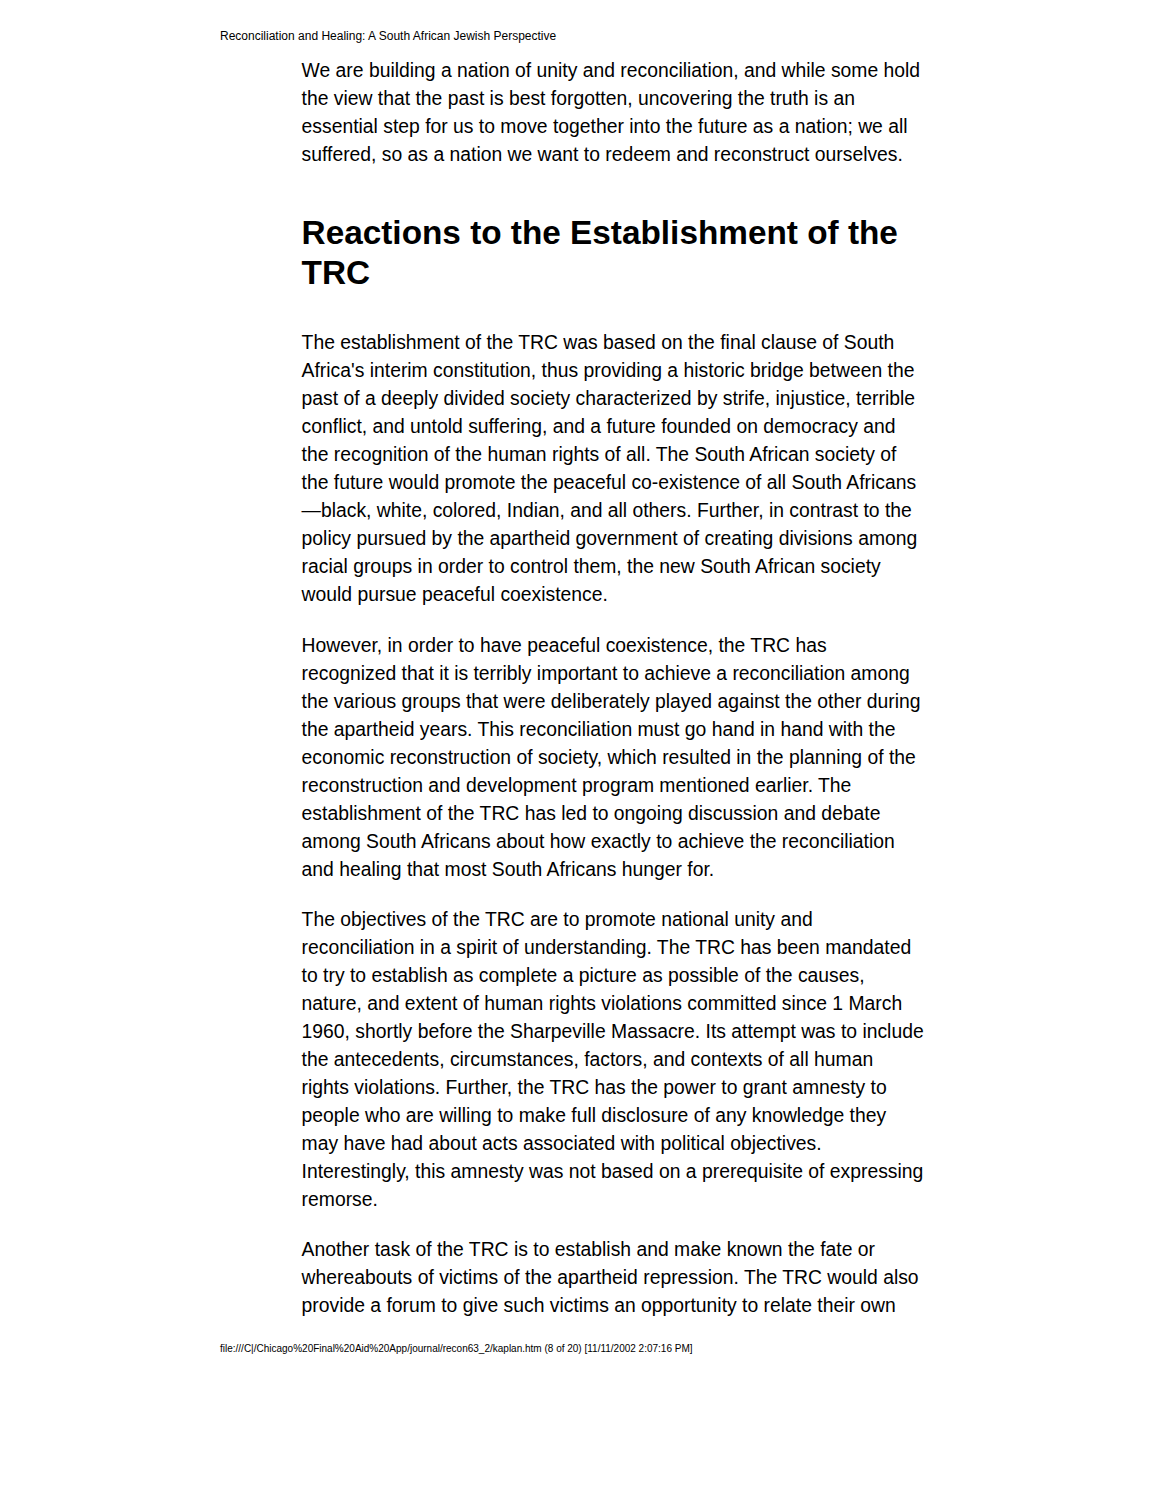Reconciliation and Healing: A South African Jewish Perspective
We are building a nation of unity and reconciliation, and while some hold the view that the past is best forgotten, uncovering the truth is an essential step for us to move together into the future as a nation; we all suffered, so as a nation we want to redeem and reconstruct ourselves.
Reactions to the Establishment of the TRC
The establishment of the TRC was based on the final clause of South Africa's interim constitution, thus providing a historic bridge between the past of a deeply divided society characterized by strife, injustice, terrible conflict, and untold suffering, and a future founded on democracy and the recognition of the human rights of all. The South African society of the future would promote the peaceful co-existence of all South Africans—black, white, colored, Indian, and all others. Further, in contrast to the policy pursued by the apartheid government of creating divisions among racial groups in order to control them, the new South African society would pursue peaceful coexistence.
However, in order to have peaceful coexistence, the TRC has recognized that it is terribly important to achieve a reconciliation among the various groups that were deliberately played against the other during the apartheid years. This reconciliation must go hand in hand with the economic reconstruction of society, which resulted in the planning of the reconstruction and development program mentioned earlier. The establishment of the TRC has led to ongoing discussion and debate among South Africans about how exactly to achieve the reconciliation and healing that most South Africans hunger for.
The objectives of the TRC are to promote national unity and reconciliation in a spirit of understanding. The TRC has been mandated to try to establish as complete a picture as possible of the causes, nature, and extent of human rights violations committed since 1 March 1960, shortly before the Sharpeville Massacre. Its attempt was to include the antecedents, circumstances, factors, and contexts of all human rights violations. Further, the TRC has the power to grant amnesty to people who are willing to make full disclosure of any knowledge they may have had about acts associated with political objectives. Interestingly, this amnesty was not based on a prerequisite of expressing remorse.
Another task of the TRC is to establish and make known the fate or whereabouts of victims of the apartheid repression. The TRC would also provide a forum to give such victims an opportunity to relate their own
file:///C|/Chicago%20Final%20Aid%20App/journal/recon63_2/kaplan.htm (8 of 20) [11/11/2002 2:07:16 PM]